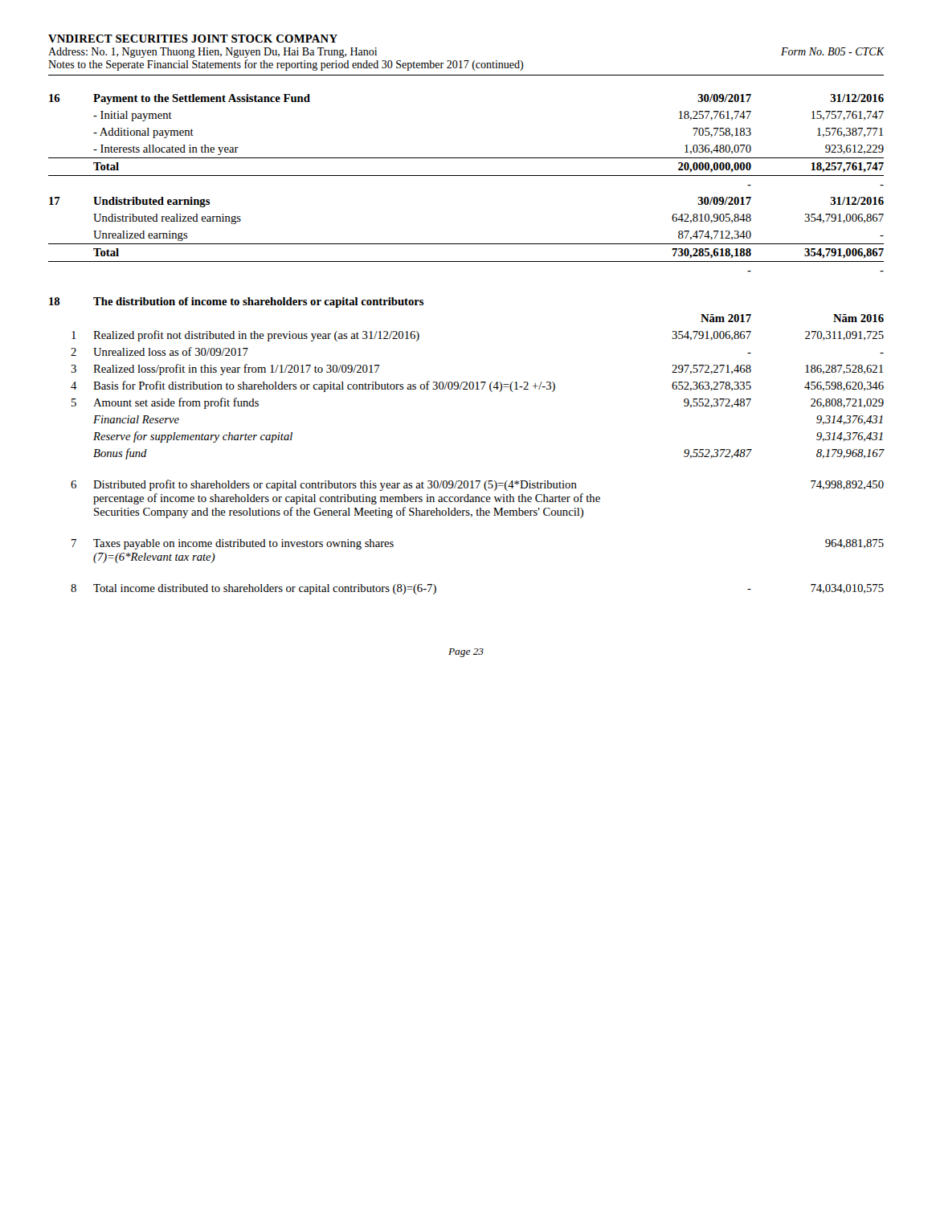VNDIRECT SECURITIES JOINT STOCK COMPANY
Address: No. 1, Nguyen Thuong Hien, Nguyen Du, Hai Ba Trung, Hanoi
Form No. B05 - CTCK
Notes to the Seperate Financial Statements for the reporting period ended 30 September 2017 (continued)
| 16 | | Payment to the Settlement Assistance Fund | 30/09/2017 | 31/12/2016 |
| | | - Initial payment | 18,257,761,747 | 15,757,761,747 |
| | | - Additional payment | 705,758,183 | 1,576,387,771 |
| | | - Interests allocated in the year | 1,036,480,070 | 923,612,229 |
| | | Total | 20,000,000,000 | 18,257,761,747 |
| | | | - | - |
| 17 | | Undistributed earnings | 30/09/2017 | 31/12/2016 |
| | | Undistributed realized earnings | 642,810,905,848 | 354,791,006,867 |
| | | Unrealized earnings | 87,474,712,340 | - |
| | | Total | 730,285,618,188 | 354,791,006,867 |
| | | | - | - |
| 18 | | The distribution of income to shareholders or capital contributors |
| | | | Năm 2017 | Năm 2016 |
| | 1 | Realized profit not distributed in the previous year (as at 31/12/2016) | 354,791,006,867 | 270,311,091,725 |
| | 2 | Unrealized loss as of 30/09/2017 | - | - |
| | 3 | Realized loss/profit in this year from 1/1/2017 to 30/09/2017 | 297,572,271,468 | 186,287,528,621 |
| | 4 | Basis for Profit distribution to shareholders or capital contributors as of 30/09/2017 (4)=(1-2 +/-3) | 652,363,278,335 | 456,598,620,346 |
| | 5 | Amount set aside from profit funds | 9,552,372,487 | 26,808,721,029 |
| | | Financial Reserve | | 9,314,376,431 |
| | | Reserve for supplementary charter capital | | 9,314,376,431 |
| | | Bonus fund | 9,552,372,487 | 8,179,968,167 |
| | 6 | Distributed profit to shareholders or capital contributors this year as at 30/09/2017 (5)=(4*Distribution percentage of income to shareholders or capital contributing members in accordance with the Charter of the Securities Company and the resolutions of the General Meeting of Shareholders, the Members' Council) | | 74,998,892,450 |
| | 7 | Taxes payable on income distributed to investors owning shares (7)=(6*Relevant tax rate) | | 964,881,875 |
| | 8 | Total income distributed to shareholders or capital contributors (8)=(6-7) | - | 74,034,010,575 |
Page 23